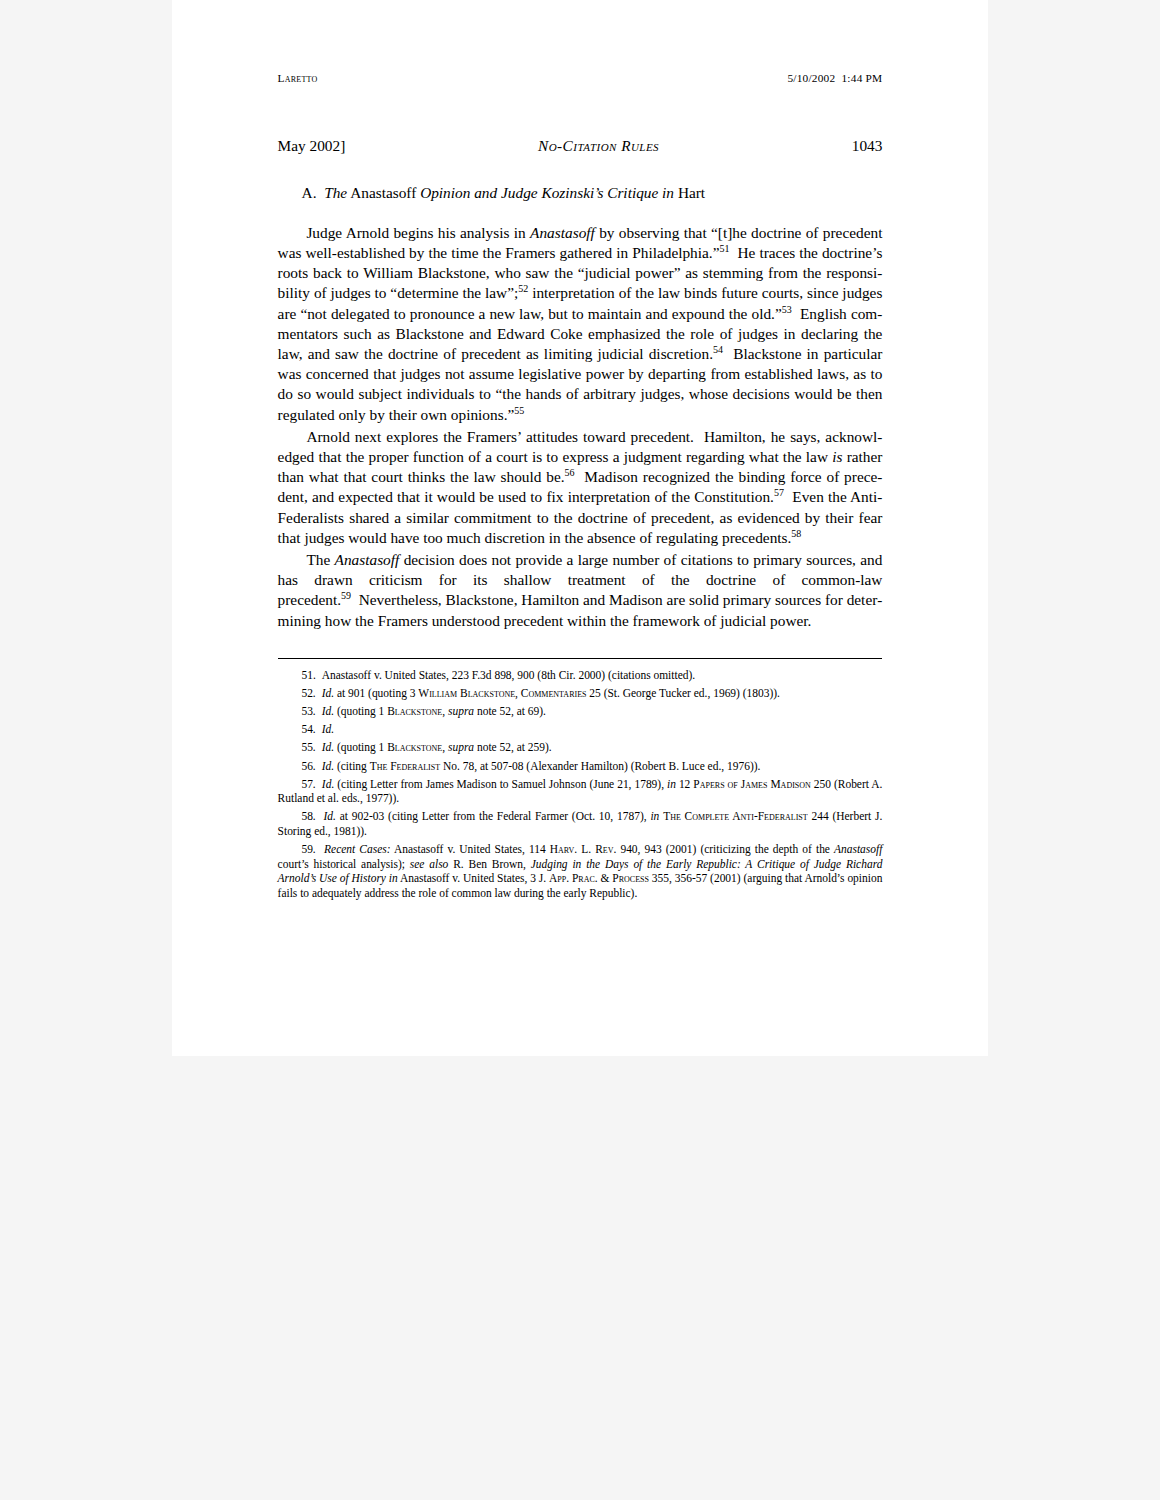Laretto 5/10/2002 1:44 PM
May 2002] No-Citation Rules 1043
A. The Anastasoff Opinion and Judge Kozinski’s Critique in Hart
Judge Arnold begins his analysis in Anastasoff by observing that “[t]he doctrine of precedent was well-established by the time the Framers gathered in Philadelphia.”51 He traces the doctrine’s roots back to William Blackstone, who saw the “judicial power” as stemming from the responsibility of judges to “determine the law”;52 interpretation of the law binds future courts, since judges are “not delegated to pronounce a new law, but to maintain and expound the old.”53 English commentators such as Blackstone and Edward Coke emphasized the role of judges in declaring the law, and saw the doctrine of precedent as limiting judicial discretion.54 Blackstone in particular was concerned that judges not assume legislative power by departing from established laws, as to do so would subject individuals to “the hands of arbitrary judges, whose decisions would be then regulated only by their own opinions.”55
Arnold next explores the Framers’ attitudes toward precedent. Hamilton, he says, acknowledged that the proper function of a court is to express a judgment regarding what the law is rather than what that court thinks the law should be.56 Madison recognized the binding force of precedent, and expected that it would be used to fix interpretation of the Constitution.57 Even the Anti-Federalists shared a similar commitment to the doctrine of precedent, as evidenced by their fear that judges would have too much discretion in the absence of regulating precedents.58
The Anastasoff decision does not provide a large number of citations to primary sources, and has drawn criticism for its shallow treatment of the doctrine of common-law precedent.59 Nevertheless, Blackstone, Hamilton and Madison are solid primary sources for determining how the Framers understood precedent within the framework of judicial power.
51. Anastasoff v. United States, 223 F.3d 898, 900 (8th Cir. 2000) (citations omitted).
52. Id. at 901 (quoting 3 William Blackstone, Commentaries 25 (St. George Tucker ed., 1969) (1803)).
53. Id. (quoting 1 Blackstone, supra note 52, at 69).
54. Id.
55. Id. (quoting 1 Blackstone, supra note 52, at 259).
56. Id. (citing The Federalist No. 78, at 507-08 (Alexander Hamilton) (Robert B. Luce ed., 1976)).
57. Id. (citing Letter from James Madison to Samuel Johnson (June 21, 1789), in 12 Papers of James Madison 250 (Robert A. Rutland et al. eds., 1977)).
58. Id. at 902-03 (citing Letter from the Federal Farmer (Oct. 10, 1787), in The Complete Anti-Federalist 244 (Herbert J. Storing ed., 1981)).
59. Recent Cases: Anastasoff v. United States, 114 Harv. L. Rev. 940, 943 (2001) (criticizing the depth of the Anastasoff court’s historical analysis); see also R. Ben Brown, Judging in the Days of the Early Republic: A Critique of Judge Richard Arnold’s Use of History in Anastasoff v. United States, 3 J. App. Prac. & Process 355, 356-57 (2001) (arguing that Arnold’s opinion fails to adequately address the role of common law during the early Republic).